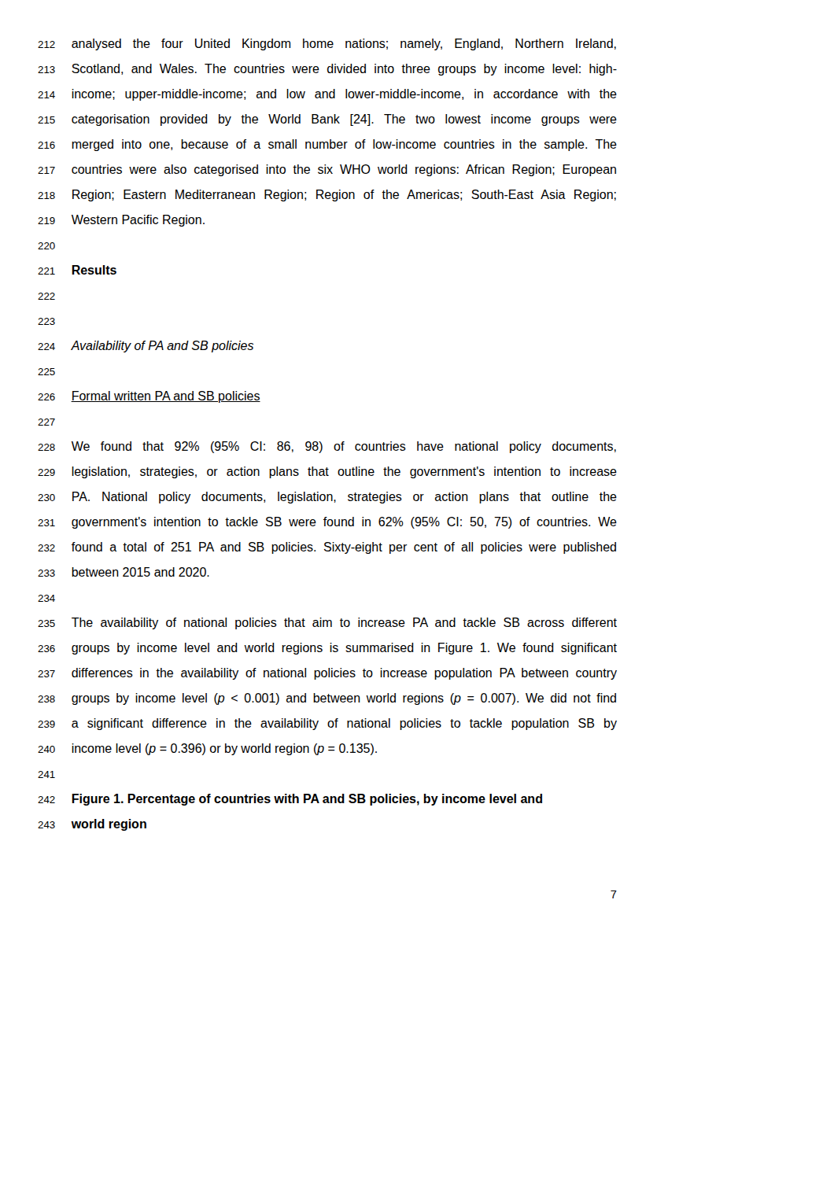212 analysed the four United Kingdom home nations; namely, England, Northern Ireland,
213 Scotland, and Wales. The countries were divided into three groups by income level: high-
214 income; upper-middle-income; and low and lower-middle-income, in accordance with the
215 categorisation provided by the World Bank [24]. The two lowest income groups were
216 merged into one, because of a small number of low-income countries in the sample. The
217 countries were also categorised into the six WHO world regions: African Region; European
218 Region; Eastern Mediterranean Region; Region of the Americas; South-East Asia Region;
219 Western Pacific Region.
220
221
Results
222
223
224 Availability of PA and SB policies
225
226 Formal written PA and SB policies
227
228 We found that 92% (95% CI: 86, 98) of countries have national policy documents,
229 legislation, strategies, or action plans that outline the government's intention to increase
230 PA. National policy documents, legislation, strategies or action plans that outline the
231 government's intention to tackle SB were found in 62% (95% CI: 50, 75) of countries. We
232 found a total of 251 PA and SB policies. Sixty-eight per cent of all policies were published
233 between 2015 and 2020.
234
235 The availability of national policies that aim to increase PA and tackle SB across different
236 groups by income level and world regions is summarised in Figure 1. We found significant
237 differences in the availability of national policies to increase population PA between country
238 groups by income level (p < 0.001) and between world regions (p = 0.007). We did not find
239 a significant difference in the availability of national policies to tackle population SB by
240 income level (p = 0.396) or by world region (p = 0.135).
241
242 Figure 1. Percentage of countries with PA and SB policies, by income level and
243 world region
7